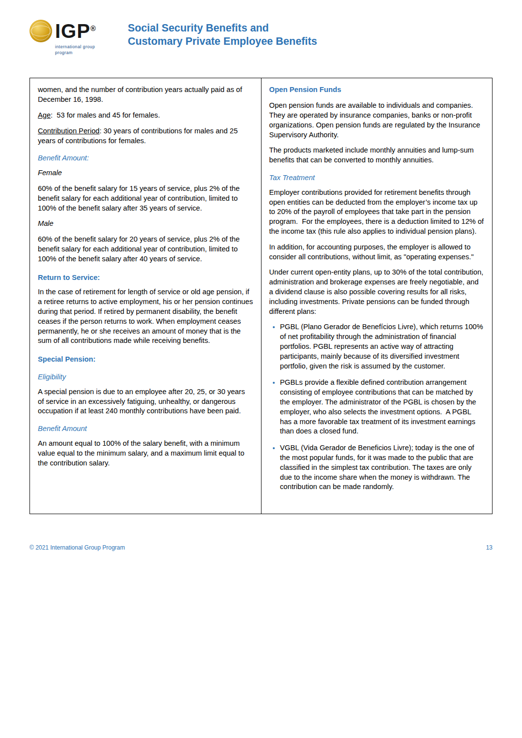IGP®
international group program
Social Security Benefits and
Customary Private Employee Benefits
| women, and the number of contribution years actually paid as of December 16, 1998. Age : 53 for males and 45 for females. Contribution Period : 30 years of contributions for males and 25 years of contributions for females. Benefit Amount: Female 60% of the benefit salary for 15 years of service, plus 2% of the benefit salary for each additional year of contribution, limited to 100% of the benefit salary after 35 years of service. Male 60% of the benefit salary for 20 years of service, plus 2% of the benefit salary for each additional year of contribution, limited to 100% of the benefit salary after 40 years of service. Return to Service: In the case of retirement for length of service or old age pension, if a retiree returns to active employment, his or her pension continues during that period. If retired by permanent disability, the benefit ceases if the person returns to work. When employment ceases permanently, he or she receives an amount of money that is the sum of all contributions made while receiving benefits. Special Pension: Eligibility A special pension is due to an employee after 20, 25, or 30 years of service in an excessively fatiguing, unhealthy, or dangerous occupation if at least 240 monthly contributions have been paid. Benefit Amount An amount equal to 100% of the salary benefit, with a minimum value equal to the minimum salary, and a maximum limit equal to the contribution salary. | Open Pension Funds Open pension funds are available to individuals and companies. They are operated by insurance companies, banks or non-profit organizations. Open pension funds are regulated by the Insurance Supervisory Authority. The products marketed include monthly annuities and lump-sum benefits that can be converted to monthly annuities. Tax Treatment Employer contributions provided for retirement benefits through open entities can be deducted from the employer’s income tax up to 20% of the payroll of employees that take part in the pension program. For the employees, there is a deduction limited to 12% of the income tax (this rule also applies to individual pension plans). In addition, for accounting purposes, the employer is allowed to consider all contributions, without limit, as "operating expenses." Under current open-entity plans, up to 30% of the total contribution, administration and brokerage expenses are freely negotiable, and a dividend clause is also possible covering results for all risks, including investments. Private pensions can be funded through different plans: PGBL (Plano Gerador de Benefícios Livre), which returns 100% of net profitability through the administration of financial portfolios. PGBL represents an active way of attracting participants, mainly because of its diversified investment portfolio, given the risk is assumed by the customer. PGBLs provide a flexible defined contribution arrangement consisting of employee contributions that can be matched by the employer. The administrator of the PGBL is chosen by the employer, who also selects the investment options. A PGBL has a more favorable tax treatment of its investment earnings than does a closed fund. VGBL (Vida Gerador de Beneficios Livre); today is the one of the most popular funds, for it was made to the public that are classified in the simplest tax contribution. The taxes are only due to the income share when the money is withdrawn. The contribution can be made randomly. |
© 2021 International Group Program 13